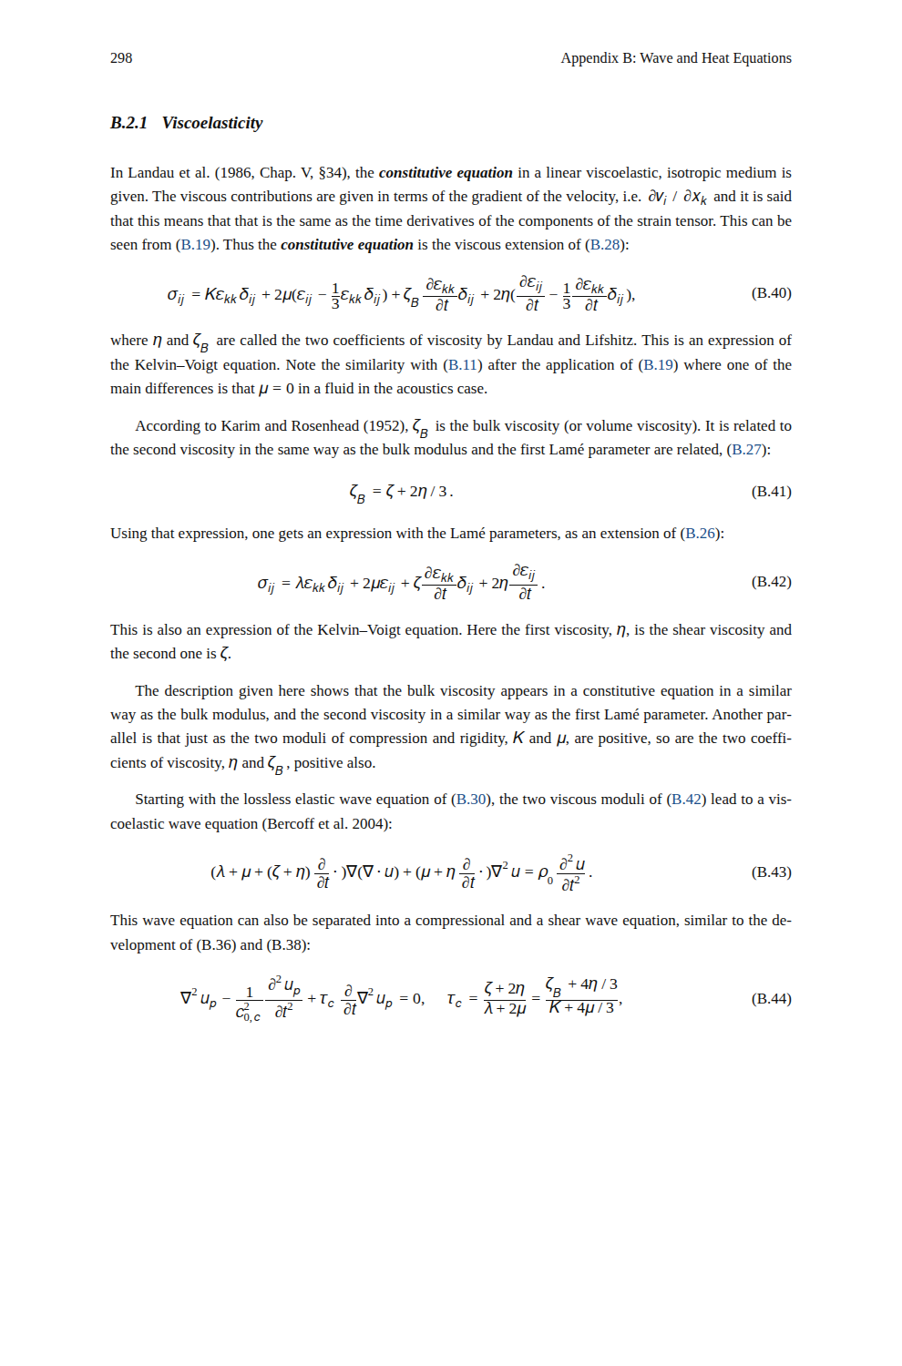298 Appendix B: Wave and Heat Equations
B.2.1 Viscoelasticity
In Landau et al. (1986, Chap. V, §34), the constitutive equation in a linear viscoelastic, isotropic medium is given. The viscous contributions are given in terms of the gradient of the velocity, i.e. ∂vi/∂xk and it is said that this means that that is the same as the time derivatives of the components of the strain tensor. This can be seen from (B.19). Thus the constitutive equation is the viscous extension of (B.28):
σij = Kεkkδij + 2μ ( εij − 13 εkk δij ) + ζB ∂εkk ∂t δij + 2η ( ∂εij ∂t − 13 ∂εkk ∂t δij ) ,
(B.40)
where η and ζB are called the two coefficients of viscosity by Landau and Lifshitz. This is an expression of the Kelvin–Voigt equation. Note the similarity with (B.11) after the application of (B.19) where one of the main differences is that μ=0 in a fluid in the acoustics case.
According to Karim and Rosenhead (1952), ζB is the bulk viscosity (or volume viscosity). It is related to the second viscosity in the same way as the bulk modulus and the first Lamé parameter are related, (B.27):
ζB = ζ + 2η/3 .
(B.41)
Using that expression, one gets an expression with the Lamé parameters, as an extension of (B.26):
σij = λεkkδij + 2μεij + ζ ∂εkk ∂t δij + 2η ∂εij ∂t .
(B.42)
This is also an expression of the Kelvin–Voigt equation. Here the first viscosity, η, is the shear viscosity and the second one is ζ.
The description given here shows that the bulk viscosity appears in a constitutive equation in a similar way as the bulk modulus, and the second viscosity in a similar way as the first Lamé parameter. Another parallel is that just as the two moduli of compression and rigidity, K and μ, are positive, so are the two coefficients of viscosity, η and ζB, positive also.
Starting with the lossless elastic wave equation of (B.30), the two viscous moduli of (B.42) lead to a viscoelastic wave equation (Bercoff et al. 2004):
( λ+μ + (ζ+η) ∂∂t ⋅ ) ∇ (∇⋅u) + ( μ+η ∂∂t ⋅ ) ∇2 u = ρ0 ∂2u ∂t2 .
(B.43)
This wave equation can also be separated into a compressional and a shear wave equation, similar to the development of (B.36) and (B.38):
∇2 up − 1 c0,c2 ∂2up ∂t2 + τc ∂∂t ∇2 up = 0 , τc = ζ+2η λ+2μ = ζB+4η/3 K+4μ/3 ,
(B.44)